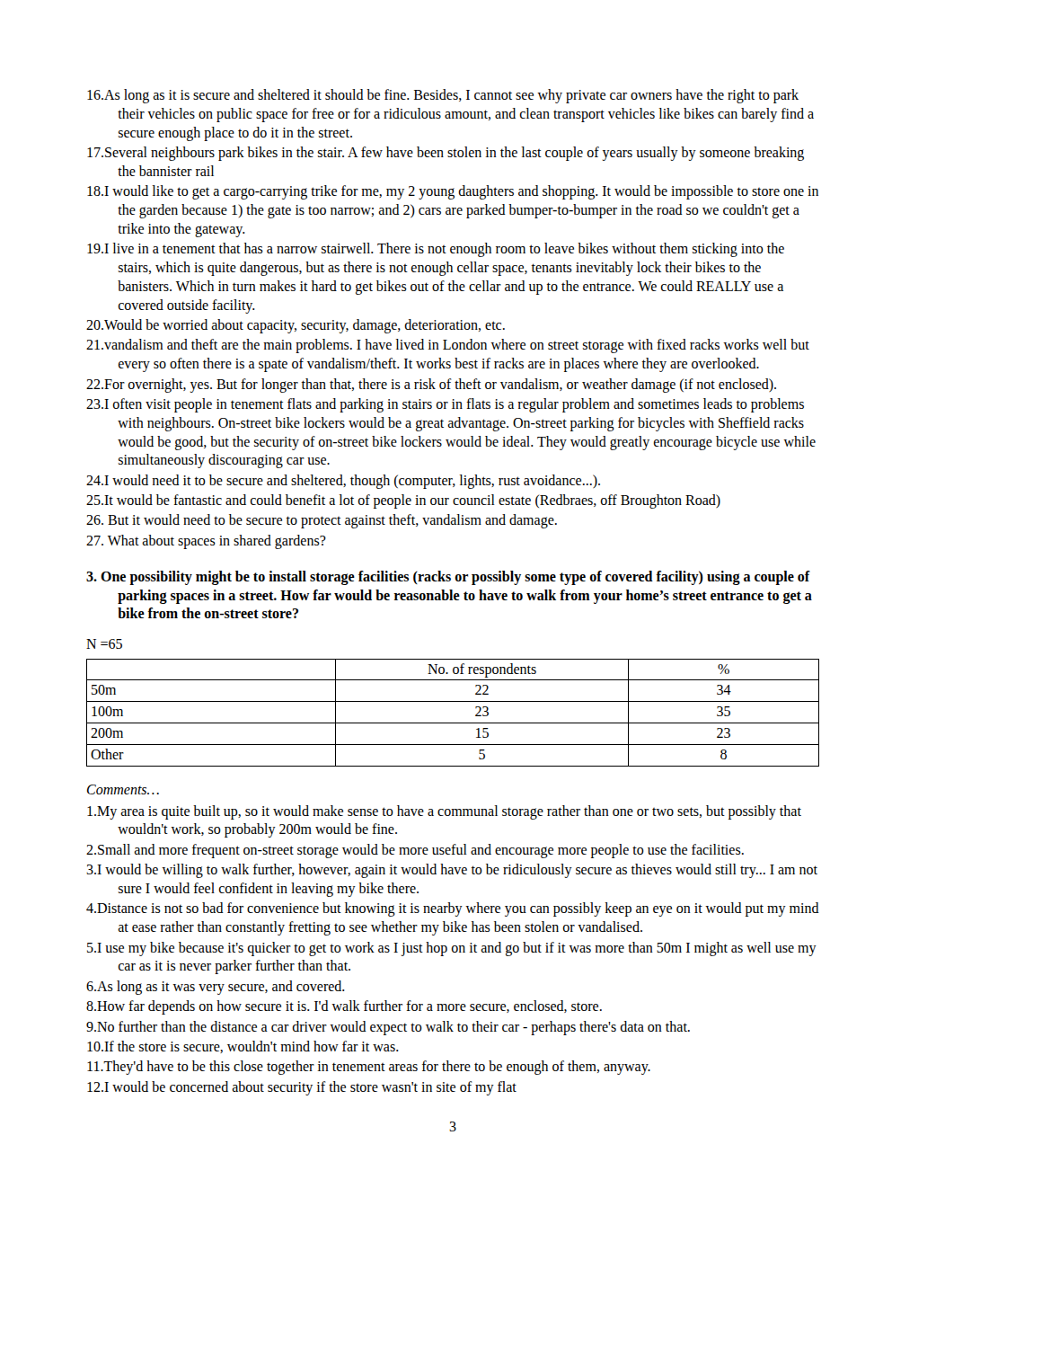16. As long as it is secure and sheltered it should be fine. Besides, I cannot see why private car owners have the right to park their vehicles on public space for free or for a ridiculous amount, and clean transport vehicles like bikes can barely find a secure enough place to do it in the street.
17. Several neighbours park bikes in the stair. A few have been stolen in the last couple of years usually by someone breaking the bannister rail
18. I would like to get a cargo-carrying trike for me, my 2 young daughters and shopping. It would be impossible to store one in the garden because 1) the gate is too narrow; and 2) cars are parked bumper-to-bumper in the road so we couldn't get a trike into the gateway.
19. I live in a tenement that has a narrow stairwell. There is not enough room to leave bikes without them sticking into the stairs, which is quite dangerous, but as there is not enough cellar space, tenants inevitably lock their bikes to the banisters. Which in turn makes it hard to get bikes out of the cellar and up to the entrance. We could REALLY use a covered outside facility.
20. Would be worried about capacity, security, damage, deterioration, etc.
21. vandalism and theft are the main problems. I have lived in London where on street storage with fixed racks works well but every so often there is a spate of vandalism/theft. It works best if racks are in places where they are overlooked.
22. For overnight, yes. But for longer than that, there is a risk of theft or vandalism, or weather damage (if not enclosed).
23. I often visit people in tenement flats and parking in stairs or in flats is a regular problem and sometimes leads to problems with neighbours. On-street bike lockers would be a great advantage. On-street parking for bicycles with Sheffield racks would be good, but the security of on-street bike lockers would be ideal. They would greatly encourage bicycle use while simultaneously discouraging car use.
24. I would need it to be secure and sheltered, though (computer, lights, rust avoidance...).
25. It would be fantastic and could benefit a lot of people in our council estate (Redbraes, off Broughton Road)
26. But it would need to be secure to protect against theft, vandalism and damage.
27. What about spaces in shared gardens?
3. One possibility might be to install storage facilities (racks or possibly some type of covered facility) using a couple of parking spaces in a street. How far would be reasonable to have to walk from your home’s street entrance to get a bike from the on-street store?
N =65
| | No. of respondents | % |
| 50m | 22 | 34 |
| 100m | 23 | 35 |
| 200m | 15 | 23 |
| Other | 5 | 8 |
Comments…
1. My area is quite built up, so it would make sense to have a communal storage rather than one or two sets, but possibly that wouldn't work, so probably 200m would be fine.
2. Small and more frequent on-street storage would be more useful and encourage more people to use the facilities.
3. I would be willing to walk further, however, again it would have to be ridiculously secure as thieves would still try... I am not sure I would feel confident in leaving my bike there.
4. Distance is not so bad for convenience but knowing it is nearby where you can possibly keep an eye on it would put my mind at ease rather than constantly fretting to see whether my bike has been stolen or vandalised.
5. I use my bike because it's quicker to get to work as I just hop on it and go but if it was more than 50m I might as well use my car as it is never parker further than that.
6. As long as it was very secure, and covered.
8. How far depends on how secure it is. I'd walk further for a more secure, enclosed, store.
9. No further than the distance a car driver would expect to walk to their car - perhaps there's data on that.
10. If the store is secure, wouldn't mind how far it was.
11. They'd have to be this close together in tenement areas for there to be enough of them, anyway.
12. I would be concerned about security if the store wasn't in site of my flat
3